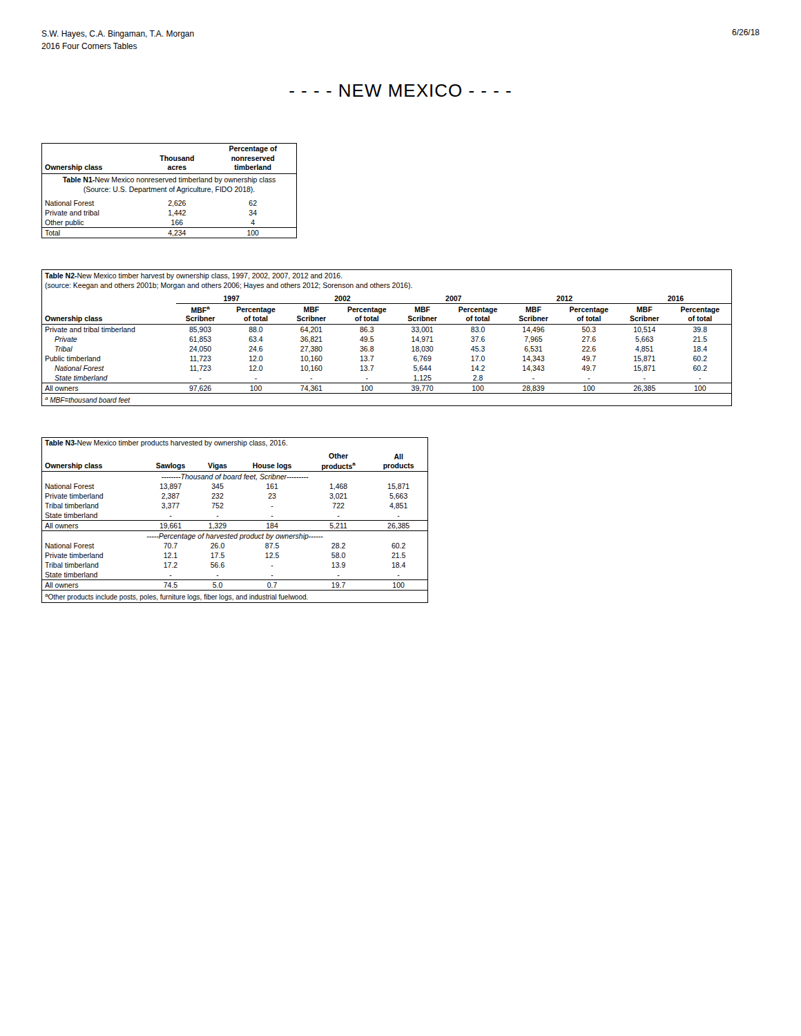S.W. Hayes, C.A. Bingaman, T.A. Morgan
2016 Four Corners Tables
6/26/18
- - - - NEW MEXICO - - - -
| Table N1- New Mexico nonreserved timberland by ownership class (Source: U.S. Department of Agriculture, FIDO 2018). |
| Ownership class | Thousand acres | Percentage of nonreserved timberland |
| National Forest | 2,626 | 62 |
| Private and tribal | 1,442 | 34 |
| Other public | 166 | 4 |
| Total | 4,234 | 100 |
| Table N2- New Mexico timber harvest by ownership class, 1997, 2002, 2007, 2012 and 2016. (source: Keegan and others 2001b; Morgan and others 2006; Hayes and others 2012; Sorenson and others 2016). |
| | 1997 | 2002 | 2007 | 2012 | 2016 |
| Ownership class | MBF a Scribner | Percentage of total | MBF Scribner | Percentage of total | MBF Scribner | Percentage of total | MBF Scribner | Percentage of total | MBF Scribner | Percentage of total |
| Private and tribal timberland | 85,903 | 88.0 | 64,201 | 86.3 | 33,001 | 83.0 | 14,496 | 50.3 | 10,514 | 39.8 |
| Private | 61,853 | 63.4 | 36,821 | 49.5 | 14,971 | 37.6 | 7,965 | 27.6 | 5,663 | 21.5 |
| Tribal | 24,050 | 24.6 | 27,380 | 36.8 | 18,030 | 45.3 | 6,531 | 22.6 | 4,851 | 18.4 |
| Public timberland | 11,723 | 12.0 | 10,160 | 13.7 | 6,769 | 17.0 | 14,343 | 49.7 | 15,871 | 60.2 |
| National Forest | 11,723 | 12.0 | 10,160 | 13.7 | 5,644 | 14.2 | 14,343 | 49.7 | 15,871 | 60.2 |
| State timberland | - | - | - | - | 1,125 | 2.8 | - | - | - | - |
| All owners | 97,626 | 100 | 74,361 | 100 | 39,770 | 100 | 28,839 | 100 | 26,385 | 100 |
| a MBF=thousand board feet |
| Table N3- New Mexico timber products harvested by ownership class, 2016. |
| Ownership class | Sawlogs | Vigas | House logs | Other products a | All products |
| --------Thousand of board feet, Scribner--------- |
| National Forest | 13,897 | 345 | 161 | 1,468 | 15,871 |
| Private timberland | 2,387 | 232 | 23 | 3,021 | 5,663 |
| Tribal timberland | 3,377 | 752 | - | 722 | 4,851 |
| State timberland | - | - | - | - | - |
| All owners | 19,661 | 1,329 | 184 | 5,211 | 26,385 |
| -----Percentage of harvested product by ownership------ |
| National Forest | 70.7 | 26.0 | 87.5 | 28.2 | 60.2 |
| Private timberland | 12.1 | 17.5 | 12.5 | 58.0 | 21.5 |
| Tribal timberland | 17.2 | 56.6 | - | 13.9 | 18.4 |
| State timberland | - | - | - | - | - |
| All owners | 74.5 | 5.0 | 0.7 | 19.7 | 100 |
| a Other products include posts, poles, furniture logs, fiber logs, and industrial fuelwood. |